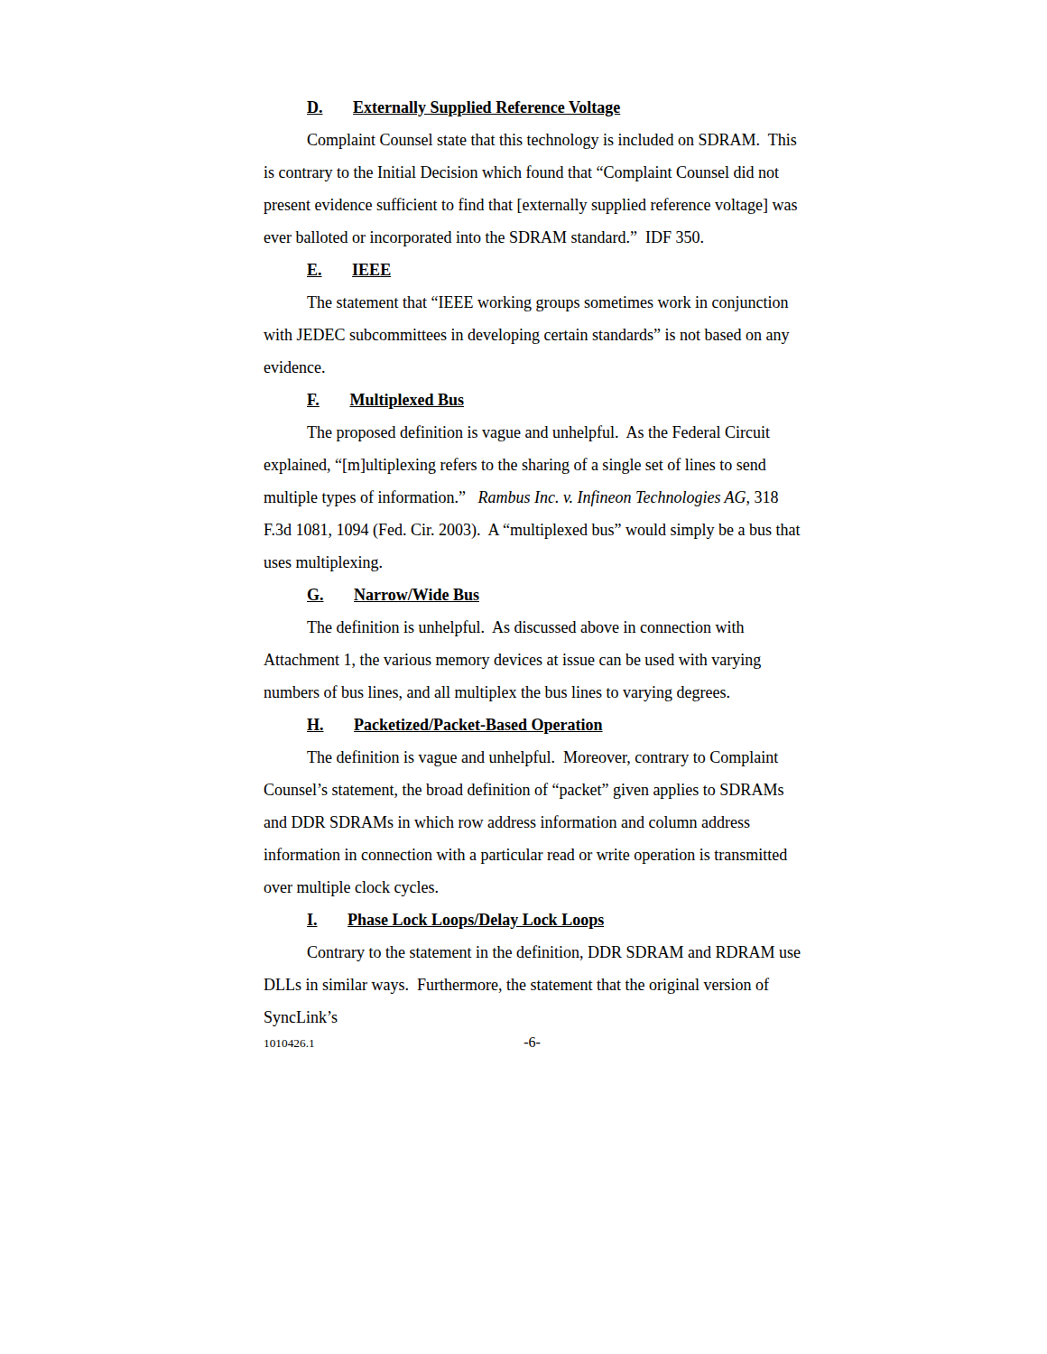D. Externally Supplied Reference Voltage
Complaint Counsel state that this technology is included on SDRAM. This is contrary to the Initial Decision which found that “Complaint Counsel did not present evidence sufficient to find that [externally supplied reference voltage] was ever balloted or incorporated into the SDRAM standard.” IDF 350.
E. IEEE
The statement that “IEEE working groups sometimes work in conjunction with JEDEC subcommittees in developing certain standards” is not based on any evidence.
F. Multiplexed Bus
The proposed definition is vague and unhelpful. As the Federal Circuit explained, “[m]ultiplexing refers to the sharing of a single set of lines to send multiple types of information.” Rambus Inc. v. Infineon Technologies AG, 318 F.3d 1081, 1094 (Fed. Cir. 2003). A “multiplexed bus” would simply be a bus that uses multiplexing.
G. Narrow/Wide Bus
The definition is unhelpful. As discussed above in connection with Attachment 1, the various memory devices at issue can be used with varying numbers of bus lines, and all multiplex the bus lines to varying degrees.
H. Packetized/Packet-Based Operation
The definition is vague and unhelpful. Moreover, contrary to Complaint Counsel’s statement, the broad definition of “packet” given applies to SDRAMs and DDR SDRAMs in which row address information and column address information in connection with a particular read or write operation is transmitted over multiple clock cycles.
I. Phase Lock Loops/Delay Lock Loops
Contrary to the statement in the definition, DDR SDRAM and RDRAM use DLLs in similar ways. Furthermore, the statement that the original version of SyncLink’s
1010426.1
-6-